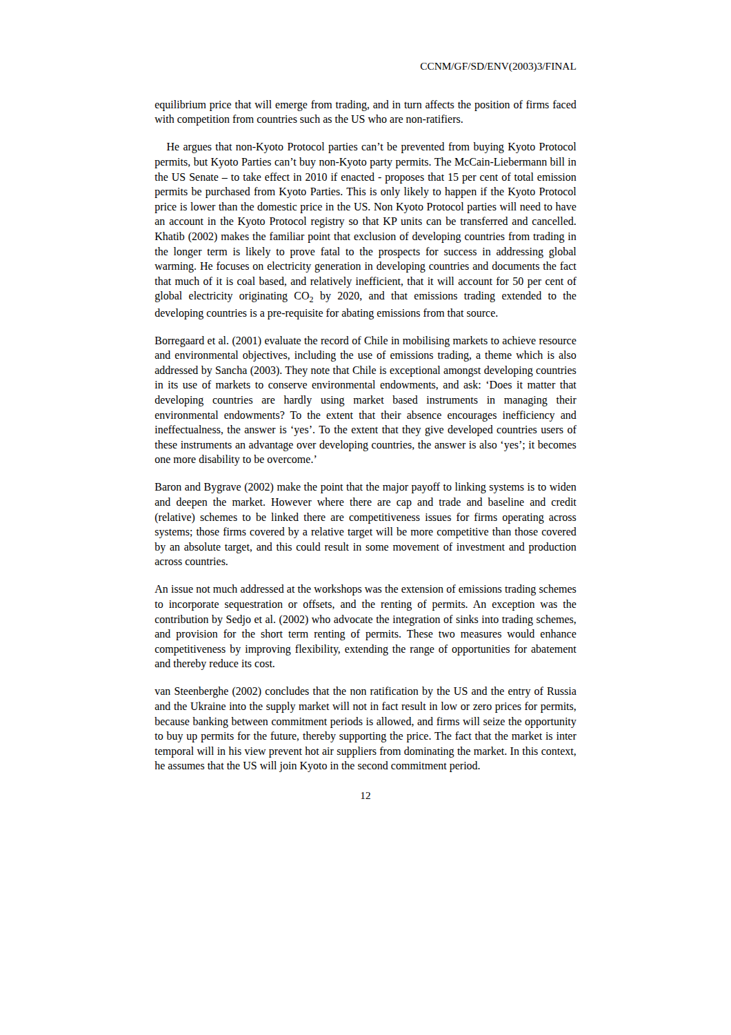CCNM/GF/SD/ENV(2003)3/FINAL
equilibrium price that will emerge from trading, and in turn affects the position of firms faced with competition from countries such as the US who are non-ratifiers.
He argues that non-Kyoto Protocol parties can’t be prevented from buying Kyoto Protocol permits, but Kyoto Parties can’t buy non-Kyoto party permits. The McCain-Liebermann bill in the US Senate – to take effect in 2010 if enacted - proposes that 15 per cent of total emission permits be purchased from Kyoto Parties. This is only likely to happen if the Kyoto Protocol price is lower than the domestic price in the US. Non Kyoto Protocol parties will need to have an account in the Kyoto Protocol registry so that KP units can be transferred and cancelled. Khatib (2002) makes the familiar point that exclusion of developing countries from trading in the longer term is likely to prove fatal to the prospects for success in addressing global warming. He focuses on electricity generation in developing countries and documents the fact that much of it is coal based, and relatively inefficient, that it will account for 50 per cent of global electricity originating CO2 by 2020, and that emissions trading extended to the developing countries is a pre-requisite for abating emissions from that source.
Borregaard et al. (2001) evaluate the record of Chile in mobilising markets to achieve resource and environmental objectives, including the use of emissions trading, a theme which is also addressed by Sancha (2003). They note that Chile is exceptional amongst developing countries in its use of markets to conserve environmental endowments, and ask: ‘Does it matter that developing countries are hardly using market based instruments in managing their environmental endowments? To the extent that their absence encourages inefficiency and ineffectualness, the answer is ‘yes’. To the extent that they give developed countries users of these instruments an advantage over developing countries, the answer is also ‘yes’; it becomes one more disability to be overcome.’
Baron and Bygrave (2002) make the point that the major payoff to linking systems is to widen and deepen the market. However where there are cap and trade and baseline and credit (relative) schemes to be linked there are competitiveness issues for firms operating across systems; those firms covered by a relative target will be more competitive than those covered by an absolute target, and this could result in some movement of investment and production across countries.
An issue not much addressed at the workshops was the extension of emissions trading schemes to incorporate sequestration or offsets, and the renting of permits. An exception was the contribution by Sedjo et al. (2002) who advocate the integration of sinks into trading schemes, and provision for the short term renting of permits. These two measures would enhance competitiveness by improving flexibility, extending the range of opportunities for abatement and thereby reduce its cost.
van Steenberghe (2002) concludes that the non ratification by the US and the entry of Russia and the Ukraine into the supply market will not in fact result in low or zero prices for permits, because banking between commitment periods is allowed, and firms will seize the opportunity to buy up permits for the future, thereby supporting the price. The fact that the market is inter temporal will in his view prevent hot air suppliers from dominating the market. In this context, he assumes that the US will join Kyoto in the second commitment period.
12